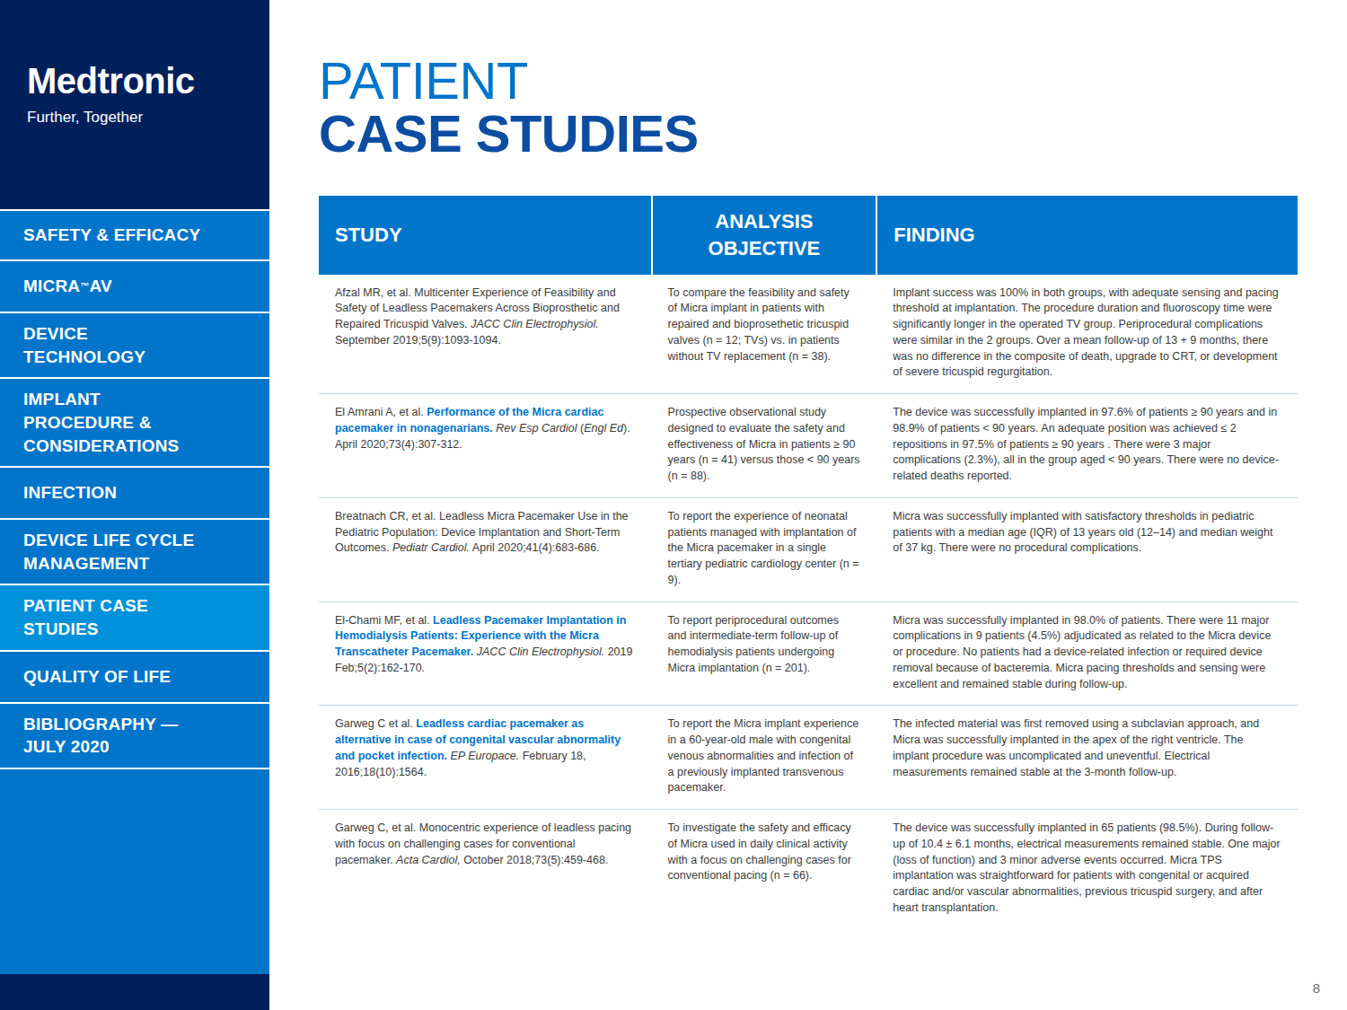Medtronic
Further, Together
SAFETY & EFFICACY MICRA™ AV DEVICE
TECHNOLOGY IMPLANT
PROCEDURE &
CONSIDERATIONS INFECTION DEVICE LIFE CYCLE
MANAGEMENT PATIENT CASE
STUDIES QUALITY OF LIFE BIBLIOGRAPHY —
JULY 2020
PATIENTCASE STUDIES
| STUDY | ANALYSIS OBJECTIVE | FINDING |
| --- | --- | --- |
| Afzal MR, et al. Multicenter Experience of Feasibility and Safety of Leadless Pacemakers Across Bioprosthetic and Repaired Tricuspid Valves. JACC Clin Electrophysiol. September 2019;5(9):1093-1094. | To compare the feasibility and safety of Micra implant in patients with repaired and bioprosethetic tricuspid valves (n = 12; TVs) vs. in patients without TV replacement (n = 38). | Implant success was 100% in both groups, with adequate sensing and pacing threshold at implantation. The procedure duration and fluoroscopy time were significantly longer in the operated TV group. Periprocedural complications were similar in the 2 groups. Over a mean follow-up of 13 + 9 months, there was no difference in the composite of death, upgrade to CRT, or development of severe tricuspid regurgitation. |
| El Amrani A, et al. Performance of the Micra cardiac pacemaker in nonagenarians. Rev Esp Cardiol ( Engl Ed ). April 2020;73(4):307-312. | Prospective observational study designed to evaluate the safety and effectiveness of Micra in patients ≥ 90 years (n = 41) versus those < 90 years (n = 88). | The device was successfully implanted in 97.6% of patients ≥ 90 years and in 98.9% of patients < 90 years. An adequate position was achieved ≤ 2 repositions in 97.5% of patients ≥ 90 years . There were 3 major complications (2.3%), all in the group aged < 90 years. There were no device-related deaths reported. |
| Breatnach CR, et al. Leadless Micra Pacemaker Use in the Pediatric Population: Device Implantation and Short-Term Outcomes. Pediatr Cardiol. April 2020;41(4):683-686. | To report the experience of neonatal patients managed with implantation of the Micra pacemaker in a single tertiary pediatric cardiology center (n = 9). | Micra was successfully implanted with satisfactory thresholds in pediatric patients with a median age (IQR) of 13 years old (12–14) and median weight of 37 kg. There were no procedural complications. |
| El-Chami MF, et al. Leadless Pacemaker Implantation in Hemodialysis Patients: Experience with the Micra Transcatheter Pacemaker. JACC Clin Electrophysiol. 2019 Feb;5(2):162-170. | To report periprocedural outcomes and intermediate-term follow-up of hemodialysis patients undergoing Micra implantation (n = 201). | Micra was successfully implanted in 98.0% of patients. There were 11 major complications in 9 patients (4.5%) adjudicated as related to the Micra device or procedure. No patients had a device-related infection or required device removal because of bacteremia. Micra pacing thresholds and sensing were excellent and remained stable during follow-up. |
| Garweg C et al. Leadless cardiac pacemaker as alternative in case of congenital vascular abnormality and pocket infection. EP Europace. February 18, 2016;18(10):1564. | To report the Micra implant experience in a 60-year-old male with congenital venous abnormalities and infection of a previously implanted transvenous pacemaker. | The infected material was first removed using a subclavian approach, and Micra was successfully implanted in the apex of the right ventricle. The implant procedure was uncomplicated and uneventful. Electrical measurements remained stable at the 3-month follow-up. |
| Garweg C, et al. Monocentric experience of leadless pacing with focus on challenging cases for conventional pacemaker. Acta Cardiol, October 2018;73(5):459-468. | To investigate the safety and efficacy of Micra used in daily clinical activity with a focus on challenging cases for conventional pacing (n = 66). | The device was successfully implanted in 65 patients (98.5%). During follow-up of 10.4 ± 6.1 months, electrical measurements remained stable. One major (loss of function) and 3 minor adverse events occurred. Micra TPS implantation was straightforward for patients with congenital or acquired cardiac and/or vascular abnormalities, previous tricuspid surgery, and after heart transplantation. |
8